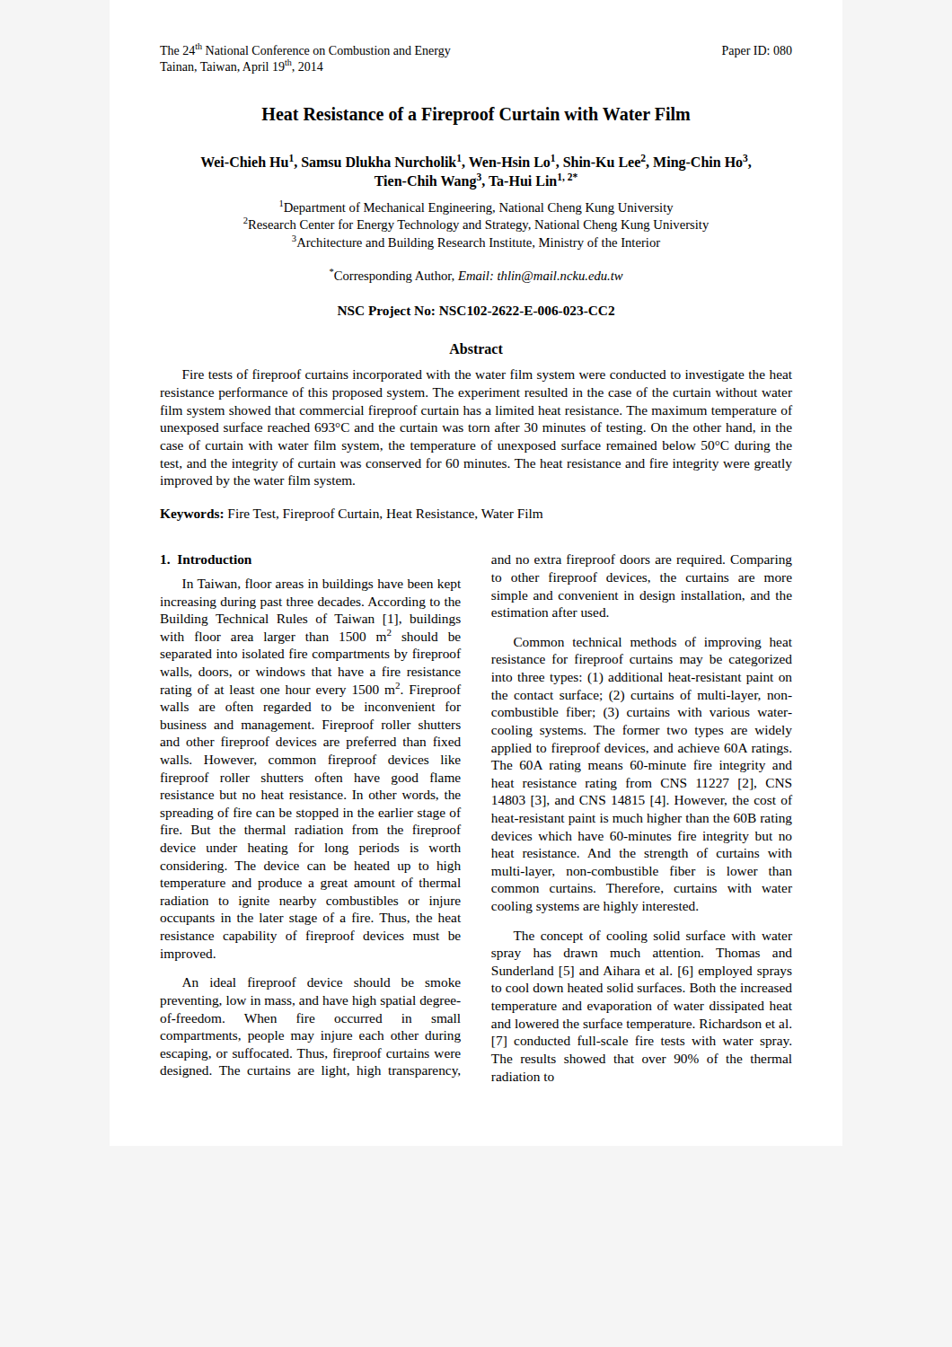The 24th National Conference on Combustion and Energy
Tainan, Taiwan, April 19th, 2014
Paper ID: 080
Heat Resistance of a Fireproof Curtain with Water Film
Wei-Chieh Hu1, Samsu Dlukha Nurcholik1, Wen-Hsin Lo1, Shin-Ku Lee2, Ming-Chin Ho3,
Tien-Chih Wang3, Ta-Hui Lin1, 2*
1Department of Mechanical Engineering, National Cheng Kung University
2Research Center for Energy Technology and Strategy, National Cheng Kung University
3Architecture and Building Research Institute, Ministry of the Interior
*Corresponding Author, Email: thlin@mail.ncku.edu.tw
NSC Project No: NSC102-2622-E-006-023-CC2
Abstract
Fire tests of fireproof curtains incorporated with the water film system were conducted to investigate the heat resistance performance of this proposed system. The experiment resulted in the case of the curtain without water film system showed that commercial fireproof curtain has a limited heat resistance. The maximum temperature of unexposed surface reached 693°C and the curtain was torn after 30 minutes of testing. On the other hand, in the case of curtain with water film system, the temperature of unexposed surface remained below 50°C during the test, and the integrity of curtain was conserved for 60 minutes. The heat resistance and fire integrity were greatly improved by the water film system.
Keywords: Fire Test, Fireproof Curtain, Heat Resistance, Water Film
1. Introduction
In Taiwan, floor areas in buildings have been kept increasing during past three decades. According to the Building Technical Rules of Taiwan [1], buildings with floor area larger than 1500 m2 should be separated into isolated fire compartments by fireproof walls, doors, or windows that have a fire resistance rating of at least one hour every 1500 m2. Fireproof walls are often regarded to be inconvenient for business and management. Fireproof roller shutters and other fireproof devices are preferred than fixed walls. However, common fireproof devices like fireproof roller shutters often have good flame resistance but no heat resistance. In other words, the spreading of fire can be stopped in the earlier stage of fire. But the thermal radiation from the fireproof device under heating for long periods is worth considering. The device can be heated up to high temperature and produce a great amount of thermal radiation to ignite nearby combustibles or injure occupants in the later stage of a fire. Thus, the heat resistance capability of fireproof devices must be improved.
An ideal fireproof device should be smoke preventing, low in mass, and have high spatial degree-of-freedom. When fire occurred in small compartments, people may injure each other during escaping, or suffocated. Thus, fireproof curtains were designed. The curtains are light, high transparency, and no extra fireproof doors are required. Comparing to other fireproof devices, the curtains are more simple and convenient in design installation, and the estimation after used.
Common technical methods of improving heat resistance for fireproof curtains may be categorized into three types: (1) additional heat-resistant paint on the contact surface; (2) curtains of multi-layer, non-combustible fiber; (3) curtains with various water-cooling systems. The former two types are widely applied to fireproof devices, and achieve 60A ratings. The 60A rating means 60-minute fire integrity and heat resistance rating from CNS 11227 [2], CNS 14803 [3], and CNS 14815 [4]. However, the cost of heat-resistant paint is much higher than the 60B rating devices which have 60-minutes fire integrity but no heat resistance. And the strength of curtains with multi-layer, non-combustible fiber is lower than common curtains. Therefore, curtains with water cooling systems are highly interested.
The concept of cooling solid surface with water spray has drawn much attention. Thomas and Sunderland [5] and Aihara et al. [6] employed sprays to cool down heated solid surfaces. Both the increased temperature and evaporation of water dissipated heat and lowered the surface temperature. Richardson et al. [7] conducted full-scale fire tests with water spray. The results showed that over 90% of the thermal radiation to